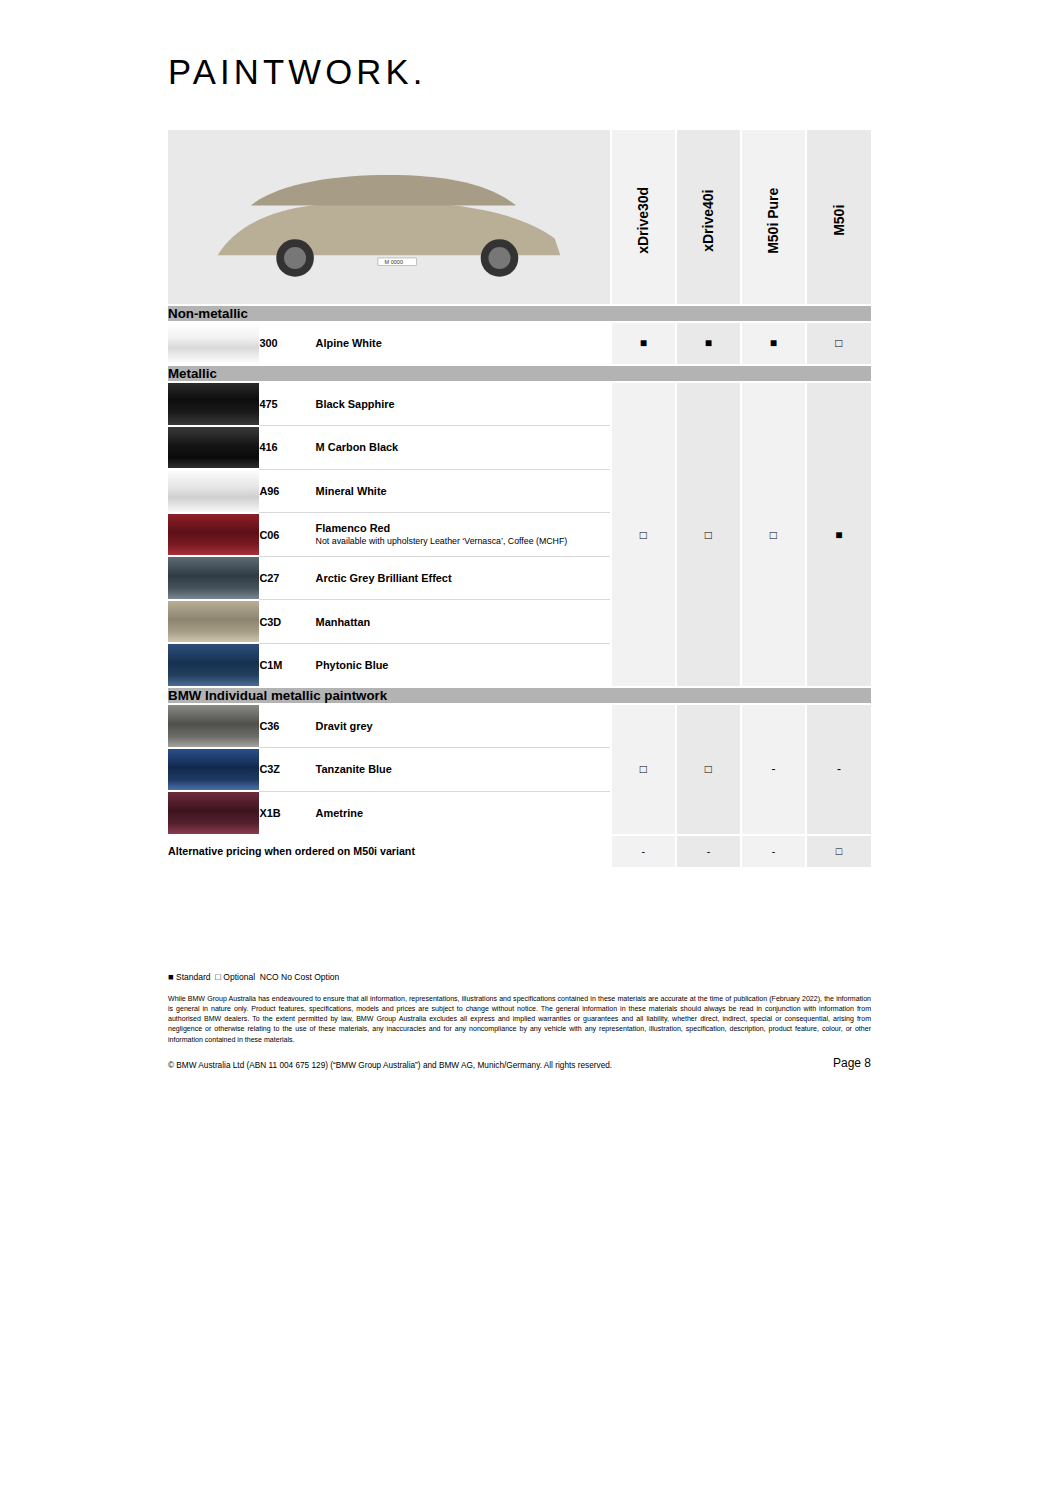PAINTWORK.
| | xDrive30d | xDrive40i | M50i Pure | M50i |
| Non-metallic |
| | 300 | Alpine White | ■ | ■ | ■ | □ |
| Metallic |
| | 475 | Black Sapphire | □ | □ | □ | ■ |
| | 416 | M Carbon Black |
| | A96 | Mineral White |
| | C06 | Flamenco Red Not available with upholstery Leather ‘Vernasca’, Coffee (MCHF) |
| | C27 | Arctic Grey Brilliant Effect |
| | C3D | Manhattan |
| | C1M | Phytonic Blue |
| BMW Individual metallic paintwork |
| | C36 | Dravit grey | □ | □ | - | - |
| | C3Z | Tanzanite Blue |
| | X1B | Ametrine |
| Alternative pricing when ordered on M50i variant | - | - | - | □ |
■ Standard □ Optional NCO No Cost Option
While BMW Group Australia has endeavoured to ensure that all information, representations, illustrations and specifications contained in these materials are accurate at the time of publication (February 2022), the information is general in nature only. Product features, specifications, models and prices are subject to change without notice. The general information in these materials should always be read in conjunction with information from authorised BMW dealers. To the extent permitted by law, BMW Group Australia excludes all express and implied warranties or guarantees and all liability, whether direct, indirect, special or consequential, arising from negligence or otherwise relating to the use of these materials, any inaccuracies and for any noncompliance by any vehicle with any representation, illustration, specification, description, product feature, colour, or other information contained in these materials.
© BMW Australia Ltd (ABN 11 004 675 129) (“BMW Group Australia”) and BMW AG, Munich/Germany. All rights reserved.
Page 8